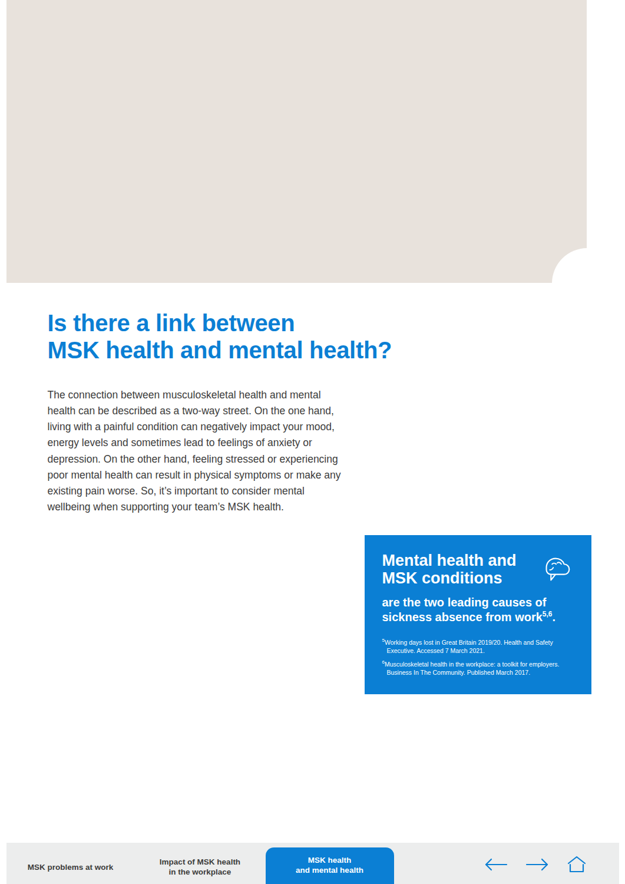Is there a link between
MSK health and mental health?
The connection between musculoskeletal health and mental health can be described as a two-way street. On the one hand, living with a painful condition can negatively impact your mood, energy levels and sometimes lead to feelings of anxiety or depression. On the other hand, feeling stressed or experiencing poor mental health can result in physical symptoms or make any existing pain worse. So, it’s important to consider mental wellbeing when supporting your team’s MSK health.
Mental health and MSK conditions
are the two leading causes of sickness absence from work5,6.
5Working days lost in Great Britain 2019/20. Health and Safety Executive. Accessed 7 March 2021.
6Musculoskeletal health in the workplace: a toolkit for employers. Business In The Community. Published March 2017.
MSK problems at work
Impact of MSK health
in the workplace
MSK health
and mental health